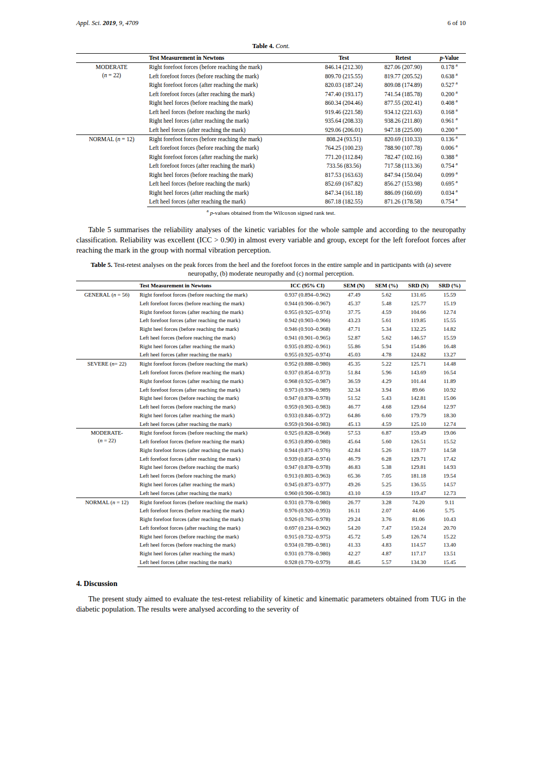Appl. Sci. 2019, 9, 4709
6 of 10
Table 4. Cont.
| | Test Measurement in Newtons | Test | Retest | p -Value |
| --- | --- | --- | --- | --- |
| MODERATE ( n = 22) | Right forefoot forces (before reaching the mark) | 846.14 (212.30) | 827.06 (207.90) | 0.178 a |
| Left forefoot forces (before reaching the mark) | 809.70 (215.55) | 819.77 (205.52) | 0.638 a |
| Right forefoot forces (after reaching the mark) | 820.03 (187.24) | 809.08 (174.89) | 0.527 a |
| Left forefoot forces (after reaching the mark) | 747.40 (193.17) | 741.54 (185.78) | 0.200 a |
| Right heel forces (before reaching the mark) | 860.34 (204.46) | 877.55 (202.41) | 0.408 a |
| Left heel forces (before reaching the mark) | 919.46 (221.58) | 934.12 (221.63) | 0.168 a |
| Right heel forces (after reaching the mark) | 935.64 (208.33) | 938.26 (211.80) | 0.961 a |
| Left heel forces (after reaching the mark) | 929.06 (206.01) | 947.18 (225.00) | 0.200 a |
| NORMAL ( n = 12) | Right forefoot forces (before reaching the mark) | 808.24 (93.51) | 820.69 (110.33) | 0.136 a |
| Left forefoot forces (before reaching the mark) | 764.25 (100.23) | 788.90 (107.78) | 0.006 a |
| Right forefoot forces (after reaching the mark) | 771.20 (112.84) | 782.47 (102.16) | 0.388 a |
| Left forefoot forces (after reaching the mark) | 733.56 (83.56) | 717.58 (113.36) | 0.754 a |
| Right heel forces (before reaching the mark) | 817.53 (163.63) | 847.94 (150.04) | 0.099 a |
| Left heel forces (before reaching the mark) | 852.69 (167.82) | 856.27 (153.98) | 0.695 a |
| Right heel forces (after reaching the mark) | 847.34 (161.18) | 886.09 (160.69) | 0.034 a |
| Left heel forces (after reaching the mark) | 867.18 (182.55) | 871.26 (178.58) | 0.754 a |
a p-values obtained from the Wilcoxon signed rank test.
Table 5 summarises the reliability analyses of the kinetic variables for the whole sample and according to the neuropathy classification. Reliability was excellent (ICC > 0.90) in almost every variable and group, except for the left forefoot forces after reaching the mark in the group with normal vibration perception.
Table 5. Test-retest analyses on the peak forces from the heel and the forefoot forces in the entire sample and in participants with (a) severe neuropathy, (b) moderate neuropathy and (c) normal perception.
| | Test Measurement in Newtons | ICC (95% CI) | SEM (N) | SEM (%) | SRD (N) | SRD (%) |
| --- | --- | --- | --- | --- | --- | --- |
| GENERAL ( n = 56) | Right forefoot forces (before reaching the mark) | 0.937 (0.894–0.962) | 47.49 | 5.62 | 131.65 | 15.59 |
| Left forefoot forces (before reaching the mark) | 0.944 (0.906–0.967) | 45.37 | 5.48 | 125.77 | 15.19 |
| Right forefoot forces (after reaching the mark) | 0.955 (0.925–0.974) | 37.75 | 4.59 | 104.66 | 12.74 |
| Left forefoot forces (after reaching the mark) | 0.942 (0.903–0.966) | 43.23 | 5.61 | 119.85 | 15.55 |
| Right heel forces (before reaching the mark) | 0.946 (0.910–0.968) | 47.71 | 5.34 | 132.25 | 14.82 |
| Left heel forces (before reaching the mark) | 0.941 (0.901–0.965) | 52.87 | 5.62 | 146.57 | 15.59 |
| Right heel forces (after reaching the mark) | 0.935 (0.892–0.961) | 55.86 | 5.94 | 154.86 | 16.48 |
| Left heel forces (after reaching the mark) | 0.955 (0.925–0.974) | 45.03 | 4.78 | 124.82 | 13.27 |
| SEVERE ( n = 22) | Right forefoot forces (before reaching the mark) | 0.952 (0.888–0.980) | 45.35 | 5.22 | 125.71 | 14.48 |
| Left forefoot forces (before reaching the mark) | 0.937 (0.854–0.973) | 51.84 | 5.96 | 143.69 | 16.54 |
| Right forefoot forces (after reaching the mark) | 0.968 (0.925–0.987) | 36.59 | 4.29 | 101.44 | 11.89 |
| Left forefoot forces (after reaching the mark) | 0.973 (0.936–0.989) | 32.34 | 3.94 | 89.66 | 10.92 |
| Right heel forces (before reaching the mark) | 0.947 (0.878–0.978) | 51.52 | 5.43 | 142.81 | 15.06 |
| Left heel forces (before reaching the mark) | 0.959 (0.903–0.983) | 46.77 | 4.68 | 129.64 | 12.97 |
| Right heel forces (after reaching the mark) | 0.933 (0.846–0.972) | 64.86 | 6.60 | 179.79 | 18.30 |
| Left heel forces (after reaching the mark) | 0.959 (0.904–0.983) | 45.13 | 4.59 | 125.10 | 12.74 |
| MODERATE- ( n = 22) | Right forefoot forces (before reaching the mark) | 0.925 (0.828–0.968) | 57.53 | 6.87 | 159.49 | 19.06 |
| Left forefoot forces (before reaching the mark) | 0.953 (0.890–0.980) | 45.64 | 5.60 | 126.51 | 15.52 |
| Right forefoot forces (after reaching the mark) | 0.944 (0.871–0.976) | 42.84 | 5.26 | 118.77 | 14.58 |
| Left forefoot forces (after reaching the mark) | 0.939 (0.858–0.974) | 46.79 | 6.28 | 129.71 | 17.42 |
| Right heel forces (before reaching the mark) | 0.947 (0.878–0.978) | 46.83 | 5.38 | 129.81 | 14.93 |
| Left heel forces (before reaching the mark) | 0.913 (0.803–0.963) | 65.36 | 7.05 | 181.18 | 19.54 |
| Right heel forces (after reaching the mark) | 0.945 (0.873–0.977) | 49.26 | 5.25 | 136.55 | 14.57 |
| Left heel forces (after reaching the mark) | 0.960 (0.906–0.983) | 43.10 | 4.59 | 119.47 | 12.73 |
| NORMAL ( n = 12) | Right forefoot forces (before reaching the mark) | 0.931 (0.778–0.980) | 26.77 | 3.28 | 74.20 | 9.11 |
| Left forefoot forces (before reaching the mark) | 0.976 (0.920–0.993) | 16.11 | 2.07 | 44.66 | 5.75 |
| Right forefoot forces (after reaching the mark) | 0.926 (0.765–0.978) | 29.24 | 3.76 | 81.06 | 10.43 |
| Left forefoot forces (after reaching the mark) | 0.697 (0.234–0.902) | 54.20 | 7.47 | 150.24 | 20.70 |
| Right heel forces (before reaching the mark) | 0.915 (0.732–0.975) | 45.72 | 5.49 | 126.74 | 15.22 |
| Left heel forces (before reaching the mark) | 0.934 (0.789–0.981) | 41.33 | 4.83 | 114.57 | 13.40 |
| Right heel forces (after reaching the mark) | 0.931 (0.778–0.980) | 42.27 | 4.87 | 117.17 | 13.51 |
| Left heel forces (after reaching the mark) | 0.928 (0.770–0.979) | 48.45 | 5.57 | 134.30 | 15.45 |
4. Discussion
The present study aimed to evaluate the test-retest reliability of kinetic and kinematic parameters obtained from TUG in the diabetic population. The results were analysed according to the severity of